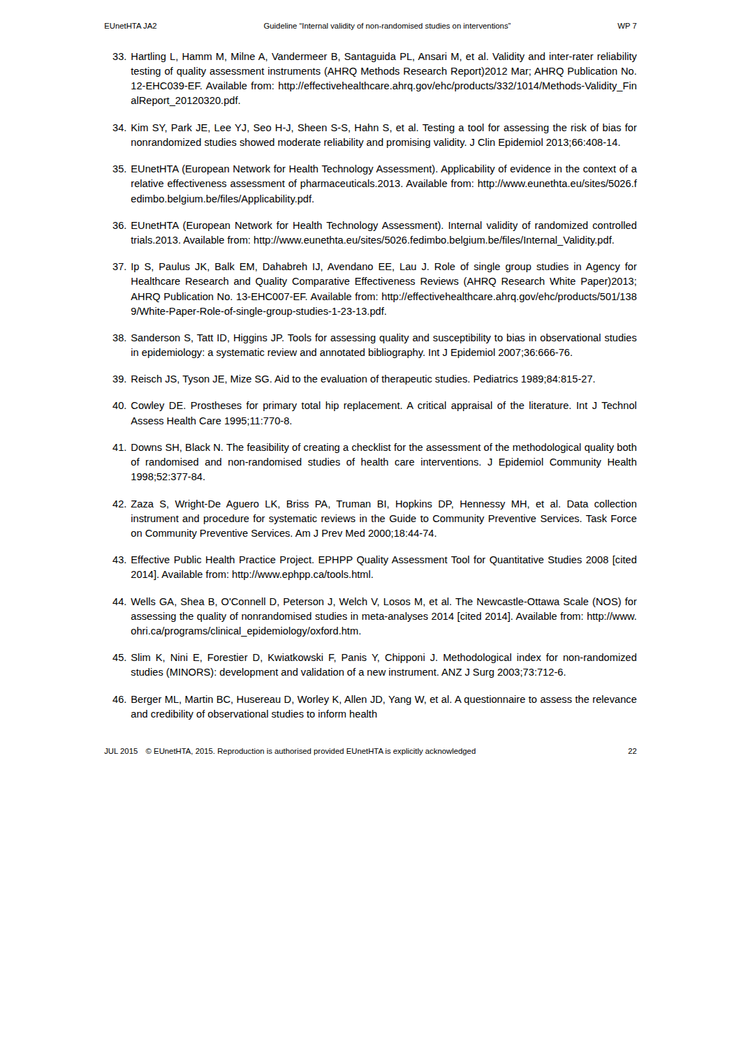EUnetHTA JA2
Guideline “Internal validity of non-randomised studies on interventions”
WP 7
Hartling L, Hamm M, Milne A, Vandermeer B, Santaguida PL, Ansari M, et al. Validity and inter-rater reliability testing of quality assessment instruments (AHRQ Methods Research Report)2012 Mar; AHRQ Publication No. 12-EHC039-EF. Available from: http://effectivehealthcare.ahrq.gov/ehc/products/332/1014/Methods-Validity_FinalReport_20120320.pdf.
Kim SY, Park JE, Lee YJ, Seo H-J, Sheen S-S, Hahn S, et al. Testing a tool for assessing the risk of bias for nonrandomized studies showed moderate reliability and promising validity. J Clin Epidemiol 2013;66:408-14.
EUnetHTA (European Network for Health Technology Assessment). Applicability of evidence in the context of a relative effectiveness assessment of pharmaceuticals.2013. Available from: http://www.eunethta.eu/sites/5026.fedimbo.belgium.be/files/Applicability.pdf.
EUnetHTA (European Network for Health Technology Assessment). Internal validity of randomized controlled trials.2013. Available from: http://www.eunethta.eu/sites/5026.fedimbo.belgium.be/files/Internal_Validity.pdf.
Ip S, Paulus JK, Balk EM, Dahabreh IJ, Avendano EE, Lau J. Role of single group studies in Agency for Healthcare Research and Quality Comparative Effectiveness Reviews (AHRQ Research White Paper)2013; AHRQ Publication No. 13-EHC007-EF. Available from: http://effectivehealthcare.ahrq.gov/ehc/products/501/1389/White-Paper-Role-of-single-group-studies-1-23-13.pdf.
Sanderson S, Tatt ID, Higgins JP. Tools for assessing quality and susceptibility to bias in observational studies in epidemiology: a systematic review and annotated bibliography. Int J Epidemiol 2007;36:666-76.
Reisch JS, Tyson JE, Mize SG. Aid to the evaluation of therapeutic studies. Pediatrics 1989;84:815-27.
Cowley DE. Prostheses for primary total hip replacement. A critical appraisal of the literature. Int J Technol Assess Health Care 1995;11:770-8.
Downs SH, Black N. The feasibility of creating a checklist for the assessment of the methodological quality both of randomised and non-randomised studies of health care interventions. J Epidemiol Community Health 1998;52:377-84.
Zaza S, Wright-De Aguero LK, Briss PA, Truman BI, Hopkins DP, Hennessy MH, et al. Data collection instrument and procedure for systematic reviews in the Guide to Community Preventive Services. Task Force on Community Preventive Services. Am J Prev Med 2000;18:44-74.
Effective Public Health Practice Project. EPHPP Quality Assessment Tool for Quantitative Studies 2008 [cited 2014]. Available from: http://www.ephpp.ca/tools.html.
Wells GA, Shea B, O'Connell D, Peterson J, Welch V, Losos M, et al. The Newcastle-Ottawa Scale (NOS) for assessing the quality of nonrandomised studies in meta-analyses 2014 [cited 2014]. Available from: http://www.ohri.ca/programs/clinical_epidemiology/oxford.htm.
Slim K, Nini E, Forestier D, Kwiatkowski F, Panis Y, Chipponi J. Methodological index for non-randomized studies (MINORS): development and validation of a new instrument. ANZ J Surg 2003;73:712-6.
Berger ML, Martin BC, Husereau D, Worley K, Allen JD, Yang W, et al. A questionnaire to assess the relevance and credibility of observational studies to inform health
JUL 2015
© EUnetHTA, 2015. Reproduction is authorised provided EUnetHTA is explicitly acknowledged
22